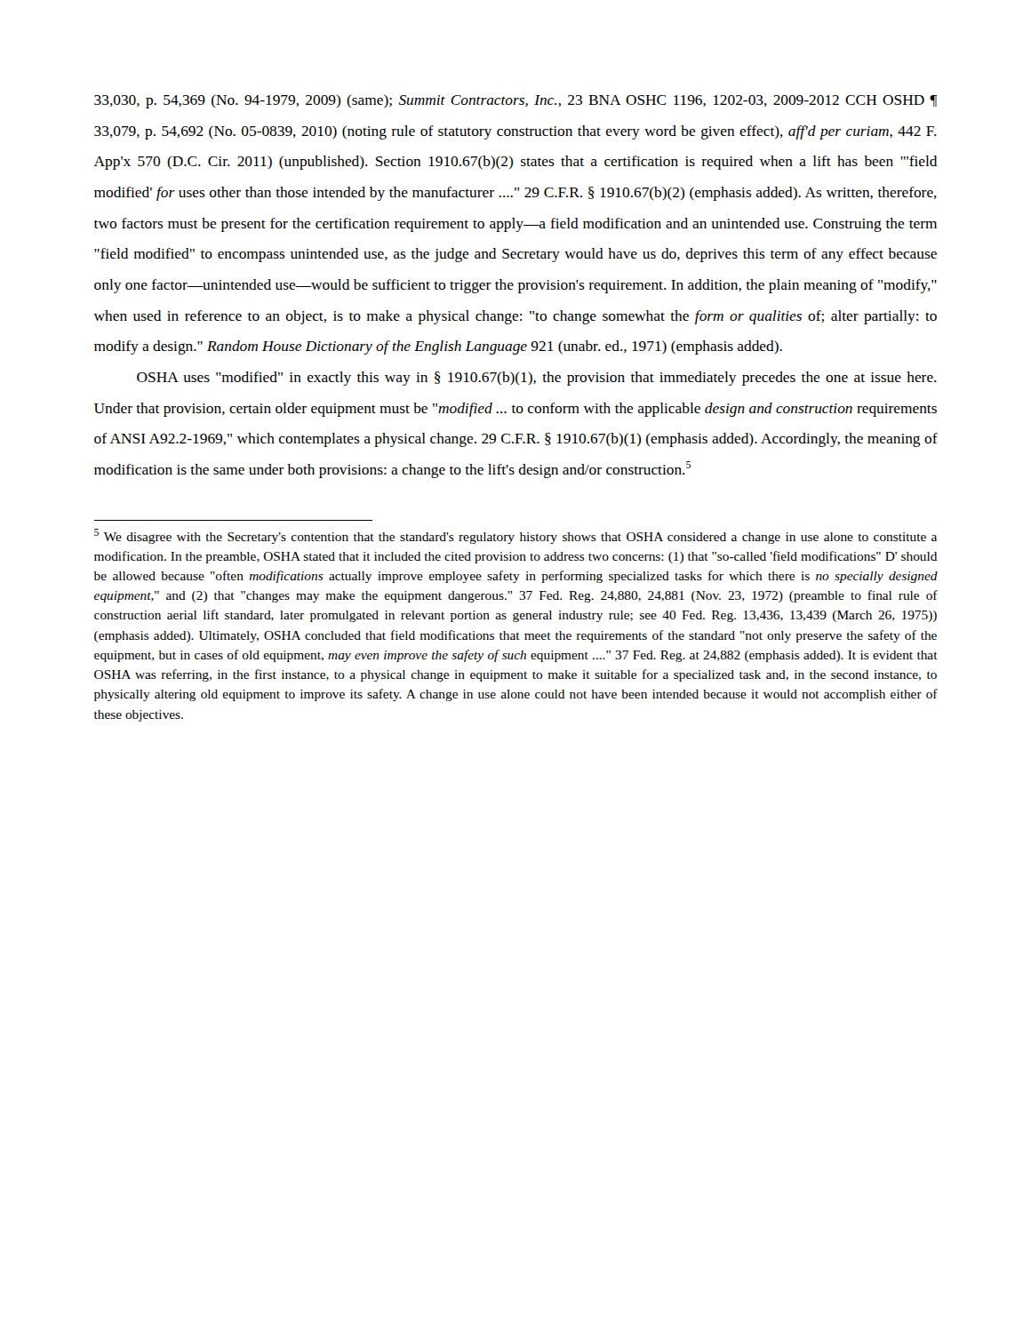33,030, p. 54,369 (No. 94-1979, 2009) (same); Summit Contractors, Inc., 23 BNA OSHC 1196, 1202-03, 2009-2012 CCH OSHD ¶ 33,079, p. 54,692 (No. 05-0839, 2010) (noting rule of statutory construction that every word be given effect), aff'd per curiam, 442 F. App'x 570 (D.C. Cir. 2011) (unpublished). Section 1910.67(b)(2) states that a certification is required when a lift has been "'field modified' for uses other than those intended by the manufacturer ...." 29 C.F.R. § 1910.67(b)(2) (emphasis added). As written, therefore, two factors must be present for the certification requirement to apply—a field modification and an unintended use. Construing the term "field modified" to encompass unintended use, as the judge and Secretary would have us do, deprives this term of any effect because only one factor—unintended use—would be sufficient to trigger the provision's requirement. In addition, the plain meaning of "modify," when used in reference to an object, is to make a physical change: "to change somewhat the form or qualities of; alter partially: to modify a design." Random House Dictionary of the English Language 921 (unabr. ed., 1971) (emphasis added).
OSHA uses "modified" in exactly this way in § 1910.67(b)(1), the provision that immediately precedes the one at issue here. Under that provision, certain older equipment must be "modified ... to conform with the applicable design and construction requirements of ANSI A92.2-1969," which contemplates a physical change. 29 C.F.R. § 1910.67(b)(1) (emphasis added). Accordingly, the meaning of modification is the same under both provisions: a change to the lift's design and/or construction.5
5 We disagree with the Secretary's contention that the standard's regulatory history shows that OSHA considered a change in use alone to constitute a modification. In the preamble, OSHA stated that it included the cited provision to address two concerns: (1) that "so-called 'field modifications" D' should be allowed because "often modifications actually improve employee safety in performing specialized tasks for which there is no specially designed equipment," and (2) that "changes may make the equipment dangerous." 37 Fed. Reg. 24,880, 24,881 (Nov. 23, 1972) (preamble to final rule of construction aerial lift standard, later promulgated in relevant portion as general industry rule; see 40 Fed. Reg. 13,436, 13,439 (March 26, 1975)) (emphasis added). Ultimately, OSHA concluded that field modifications that meet the requirements of the standard "not only preserve the safety of the equipment, but in cases of old equipment, may even improve the safety of such equipment ...." 37 Fed. Reg. at 24,882 (emphasis added). It is evident that OSHA was referring, in the first instance, to a physical change in equipment to make it suitable for a specialized task and, in the second instance, to physically altering old equipment to improve its safety. A change in use alone could not have been intended because it would not accomplish either of these objectives.